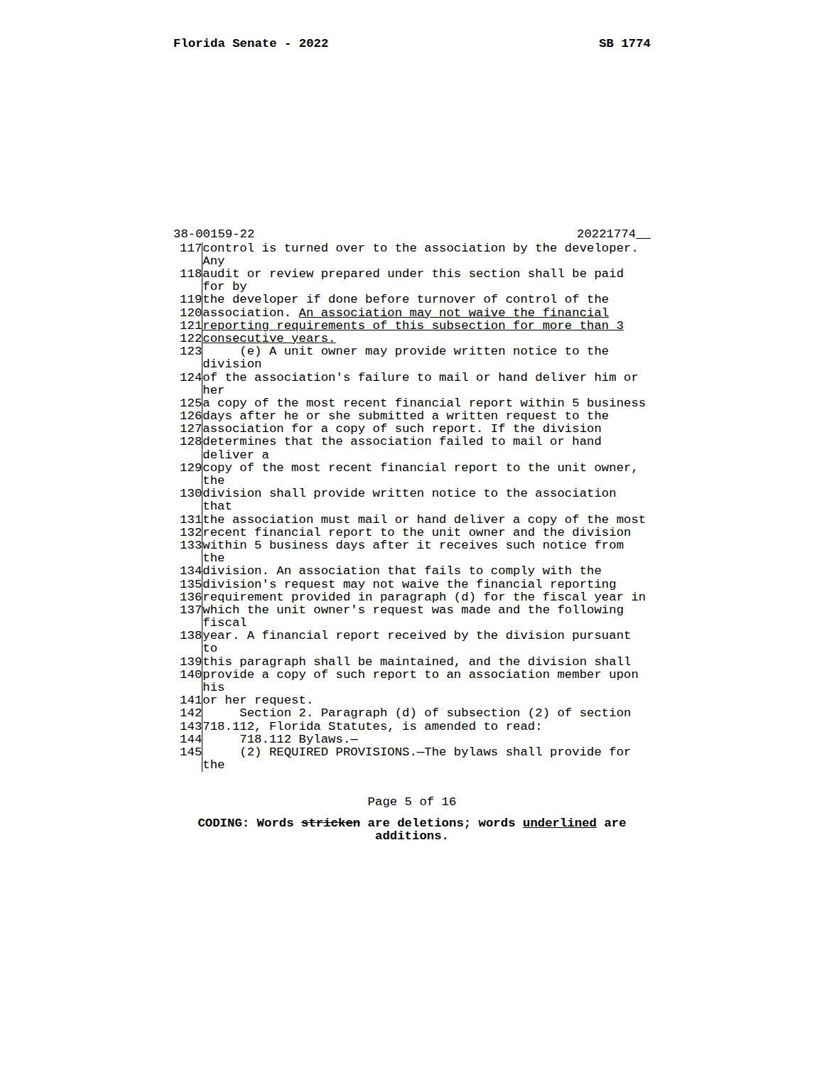Florida Senate - 2022 SB 1774
38-00159-22 20221774__
| 117 | control is turned over to the association by the developer. Any |
| 118 | audit or review prepared under this section shall be paid for by |
| 119 | the developer if done before turnover of control of the |
| 120 | association. An association may not waive the financial |
| 121 | reporting requirements of this subsection for more than 3 |
| 122 | consecutive years. |
| 123 | (e) A unit owner may provide written notice to the division |
| 124 | of the association's failure to mail or hand deliver him or her |
| 125 | a copy of the most recent financial report within 5 business |
| 126 | days after he or she submitted a written request to the |
| 127 | association for a copy of such report. If the division |
| 128 | determines that the association failed to mail or hand deliver a |
| 129 | copy of the most recent financial report to the unit owner, the |
| 130 | division shall provide written notice to the association that |
| 131 | the association must mail or hand deliver a copy of the most |
| 132 | recent financial report to the unit owner and the division |
| 133 | within 5 business days after it receives such notice from the |
| 134 | division. An association that fails to comply with the |
| 135 | division's request may not waive the financial reporting |
| 136 | requirement provided in paragraph (d) for the fiscal year in |
| 137 | which the unit owner's request was made and the following fiscal |
| 138 | year. A financial report received by the division pursuant to |
| 139 | this paragraph shall be maintained, and the division shall |
| 140 | provide a copy of such report to an association member upon his |
| 141 | or her request. |
| 142 | Section 2. Paragraph (d) of subsection (2) of section |
| 143 | 718.112, Florida Statutes, is amended to read: |
| 144 | 718.112 Bylaws.— |
| 145 | (2) REQUIRED PROVISIONS.—The bylaws shall provide for the |
Page 5 of 16
CODING: Words stricken are deletions; words underlined are additions.